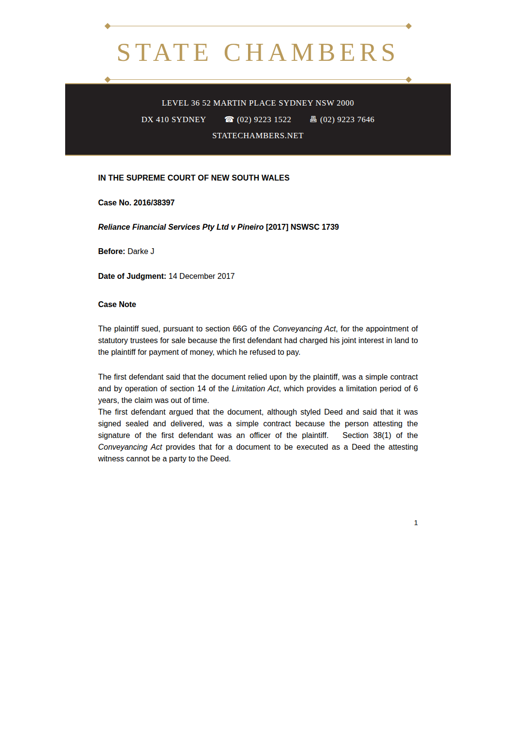STATE CHAMBERS
LEVEL 36 52 MARTIN PLACE SYDNEY NSW 2000
DX 410 SYDNEY ☎ (02) 9223 1522 🖷 (02) 9223 7646
STATECHAMBERS.NET
IN THE SUPREME COURT OF NEW SOUTH WALES
Case No. 2016/38397
Reliance Financial Services Pty Ltd v Pineiro [2017] NSWSC 1739
Before: Darke J
Date of Judgment: 14 December 2017
Case Note
The plaintiff sued, pursuant to section 66G of the Conveyancing Act, for the appointment of statutory trustees for sale because the first defendant had charged his joint interest in land to the plaintiff for payment of money, which he refused to pay.
The first defendant said that the document relied upon by the plaintiff, was a simple contract and by operation of section 14 of the Limitation Act, which provides a limitation period of 6 years, the claim was out of time.
The first defendant argued that the document, although styled Deed and said that it was signed sealed and delivered, was a simple contract because the person attesting the signature of the first defendant was an officer of the plaintiff. Section 38(1) of the Conveyancing Act provides that for a document to be executed as a Deed the attesting witness cannot be a party to the Deed.
1